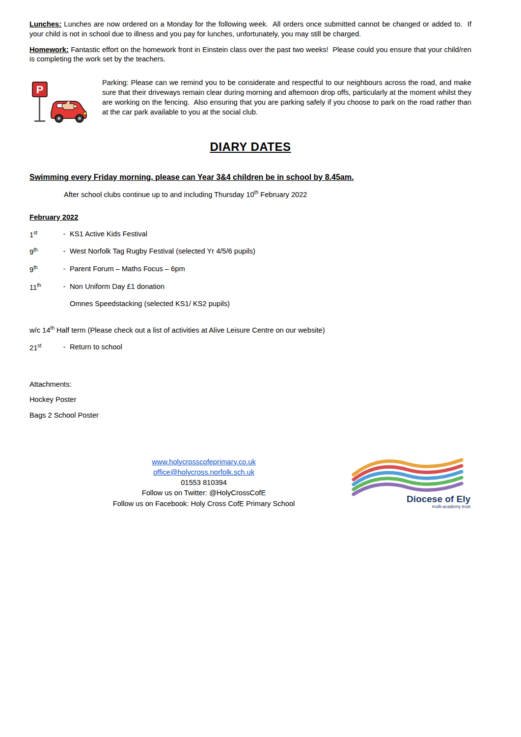Lunches: Lunches are now ordered on a Monday for the following week. All orders once submitted cannot be changed or added to. If your child is not in school due to illness and you pay for lunches, unfortunately, you may still be charged.
Homework: Fantastic effort on the homework front in Einstein class over the past two weeks! Please could you ensure that your child/ren is completing the work set by the teachers.
P
Parking: Please can we remind you to be considerate and respectful to our neighbours across the road, and make sure that their driveways remain clear during morning and afternoon drop offs, particularly at the moment whilst they are working on the fencing. Also ensuring that you are parking safely if you choose to park on the road rather than at the car park available to you at the social club.
DIARY DATES
Swimming every Friday morning, please can Year 3&4 children be in school by 8.45am.
After school clubs continue up to and including Thursday 10th February 2022
February 2022
| 1 st | - | KS1 Active Kids Festival |
| 9 th | - | West Norfolk Tag Rugby Festival (selected Yr 4/5/6 pupils) |
| 9 th | - | Parent Forum – Maths Focus – 6pm |
| 11 th | - | Non Uniform Day £1 donation |
| | | Omnes Speedstacking (selected KS1/ KS2 pupils) |
w/c 14th Half term (Please check out a list of activities at Alive Leisure Centre on our website)
| 21 st | - | Return to school |
Attachments:
Hockey Poster
Bags 2 School Poster
www.holycrosscofeprimary.co.uk
office@holycross.norfolk.sch.uk
01553 810394
Follow us on Twitter: @HolyCrossCofE
Follow us on Facebook: Holy Cross CofE Primary School
Diocese of Ely multi-academy trust